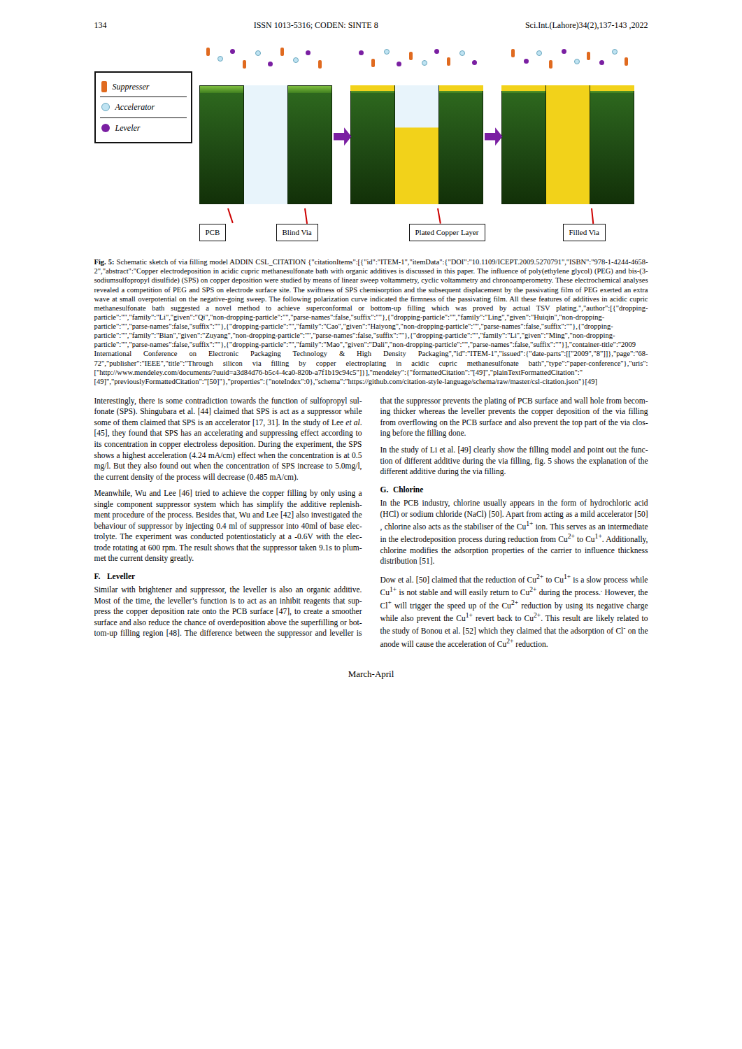134
ISSN 1013-5316; CODEN: SINTE 8
Sci.Int.(Lahore)34(2),137-143 ,2022
Suppresser
Accelerator
Leveler
PCB Blind Via Plated Copper Layer Filled Via
Fig. 5: Schematic sketch of via filling model ADDIN CSL_CITATION {"citationItems":[{"id":"ITEM-1","itemData":{"DOI":"10.1109/ICEPT.2009.5270791","ISBN":"978-1-4244-4658-2","abstract":"Copper electrodeposition in acidic cupric methanesulfonate bath with organic additives is discussed in this paper. The influence of poly(ethylene glycol) (PEG) and bis-(3-sodiumsulfopropyl disulfide) (SPS) on copper deposition were studied by means of linear sweep voltammetry, cyclic voltammetry and chronoamperometry. These electrochemical analyses revealed a competition of PEG and SPS on electrode surface site. The swiftness of SPS chemisorption and the subsequent displacement by the passivating film of PEG exerted an extra wave at small overpotential on the negative-going sweep. The following polarization curve indicated the firmness of the passivating film. All these features of additives in acidic cupric methanesulfonate bath suggested a novel method to achieve superconformal or bottom-up filling which was proved by actual TSV plating.","author":[{"dropping-particle":"","family":"Li","given":"Qi","non-dropping-particle":"","parse-names":false,"suffix":""},{"dropping-particle":"","family":"Ling","given":"Huiqin","non-dropping-particle":"","parse-names":false,"suffix":""},{"dropping-particle":"","family":"Cao","given":"Haiyong","non-dropping-particle":"","parse-names":false,"suffix":""},{"dropping-particle":"","family":"Bian","given":"Zuyang","non-dropping-particle":"","parse-names":false,"suffix":""},{"dropping-particle":"","family":"Li","given":"Ming","non-dropping-particle":"","parse-names":false,"suffix":""},{"dropping-particle":"","family":"Mao","given":"Dali","non-dropping-particle":"","parse-names":false,"suffix":""}],"container-title":"2009 International Conference on Electronic Packaging Technology & High Density Packaging","id":"ITEM-1","issued":{"date-parts":[["2009","8"]]},"page":"68-72","publisher":"IEEE","title":"Through silicon via filling by copper electroplating in acidic cupric methanesulfonate bath","type":"paper-conference"},"uris":["http://www.mendeley.com/documents/?uuid=a3d84d76-b5c4-4ca0-820b-a7f1b19c94c5"]}],"mendeley":{"formattedCitation":"[49]","plainTextFormattedCitation":"[49]","previouslyFormattedCitation":"[50]"},"properties":{"noteIndex":0},"schema":"https://github.com/citation-style-language/schema/raw/master/csl-citation.json"}[49]
Interestingly, there is some contradiction towards the function of sulfopropyl sulfonate (SPS). Shingubara et al. [44] claimed that SPS is act as a suppressor while some of them claimed that SPS is an accelerator [17, 31]. In the study of Lee et al. [45], they found that SPS has an accelerating and suppressing effect according to its concentration in copper electroless deposition. During the experiment, the SPS shows a highest acceleration (4.24 mA/cm) effect when the concentration is at 0.5 mg/l. But they also found out when the concentration of SPS increase to 5.0mg/l, the current density of the process will decrease (0.485 mA/cm).
Meanwhile, Wu and Lee [46] tried to achieve the copper filling by only using a single component suppressor system which has simplify the additive replenishment procedure of the process. Besides that, Wu and Lee [42] also investigated the behaviour of suppressor by injecting 0.4 ml of suppressor into 40ml of base electrolyte. The experiment was conducted potentiostaticly at a -0.6V with the electrode rotating at 600 rpm. The result shows that the suppressor taken 9.1s to plummet the current density greatly.
F. Leveller
Similar with brightener and suppressor, the leveller is also an organic additive. Most of the time, the leveller’s function is to act as an inhibit reagents that suppress the copper deposition rate onto the PCB surface [47], to create a smoother surface and also reduce the chance of overdeposition above the superfilling or bottom-up filling region [48]. The difference between the suppressor and leveller is that the suppressor prevents the plating of PCB surface and wall hole from becoming thicker whereas the leveller prevents the copper deposition of the via filling from overflowing on the PCB surface and also prevent the top part of the via closing before the filling done.
In the study of Li et al. [49] clearly show the filling model and point out the function of different additive during the via filling, fig. 5 shows the explanation of the different additive during the via filling.
G. Chlorine
In the PCB industry, chlorine usually appears in the form of hydrochloric acid (HCl) or sodium chloride (NaCl) [50]. Apart from acting as a mild accelerator [50] , chlorine also acts as the stabiliser of the Cu1+ ion. This serves as an intermediate in the electrodeposition process during reduction from Cu2+ to Cu1+. Additionally, chlorine modifies the adsorption properties of the carrier to influence thickness distribution [51].
Dow et al. [50] claimed that the reduction of Cu2+ to Cu1+ is a slow process while Cu1+ is not stable and will easily return to Cu2+ during the process.. However, the Cl+ will trigger the speed up of the Cu2+ reduction by using its negative charge while also prevent the Cu1+ revert back to Cu2+. This result are likely related to the study of Bonou et al. [52] which they claimed that the adsorption of Cl- on the anode will cause the acceleration of Cu2+ reduction.
March-April